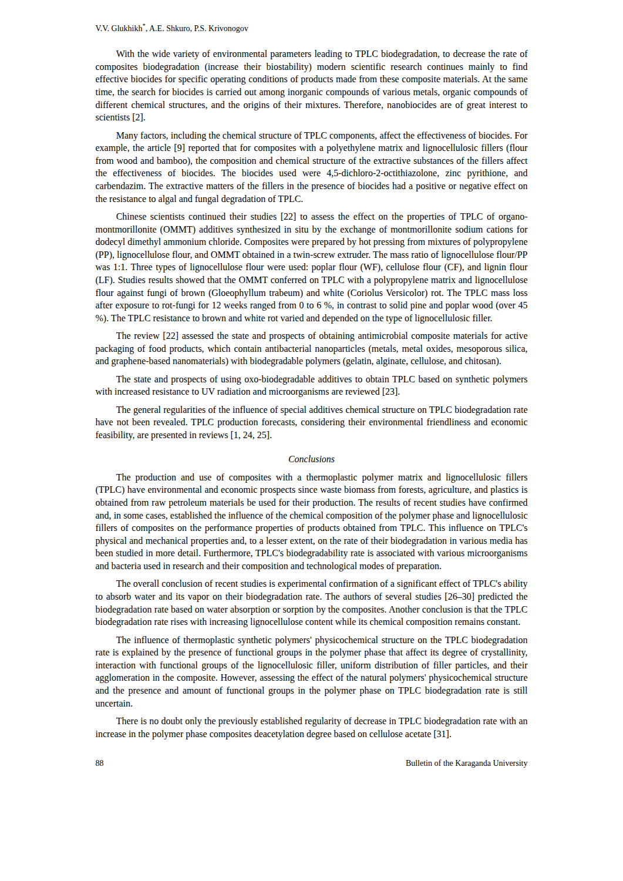V.V. Glukhikh*, A.E. Shkuro, P.S. Krivonogov
With the wide variety of environmental parameters leading to TPLC biodegradation, to decrease the rate of composites biodegradation (increase their biostability) modern scientific research continues mainly to find effective biocides for specific operating conditions of products made from these composite materials. At the same time, the search for biocides is carried out among inorganic compounds of various metals, organic compounds of different chemical structures, and the origins of their mixtures. Therefore, nanobiocides are of great interest to scientists [2].
Many factors, including the chemical structure of TPLC components, affect the effectiveness of biocides. For example, the article [9] reported that for composites with a polyethylene matrix and lignocellulosic fillers (flour from wood and bamboo), the composition and chemical structure of the extractive substances of the fillers affect the effectiveness of biocides. The biocides used were 4,5-dichloro-2-octithiazolone, zinc pyrithione, and carbendazim. The extractive matters of the fillers in the presence of biocides had a positive or negative effect on the resistance to algal and fungal degradation of TPLC.
Chinese scientists continued their studies [22] to assess the effect on the properties of TPLC of organo-montmorillonite (OMMT) additives synthesized in situ by the exchange of montmorillonite sodium cations for dodecyl dimethyl ammonium chloride. Composites were prepared by hot pressing from mixtures of polypropylene (PP), lignocellulose flour, and OMMT obtained in a twin-screw extruder. The mass ratio of lignocellulose flour/PP was 1:1. Three types of lignocellulose flour were used: poplar flour (WF), cellulose flour (CF), and lignin flour (LF). Studies results showed that the OMMT conferred on TPLC with a polypropylene matrix and lignocellulose flour against fungi of brown (Gloeophyllum trabeum) and white (Coriolus Versicolor) rot. The TPLC mass loss after exposure to rot-fungi for 12 weeks ranged from 0 to 6 %, in contrast to solid pine and poplar wood (over 45 %). The TPLC resistance to brown and white rot varied and depended on the type of lignocellulosic filler.
The review [22] assessed the state and prospects of obtaining antimicrobial composite materials for active packaging of food products, which contain antibacterial nanoparticles (metals, metal oxides, mesoporous silica, and graphene-based nanomaterials) with biodegradable polymers (gelatin, alginate, cellulose, and chitosan).
The state and prospects of using oxo-biodegradable additives to obtain TPLC based on synthetic polymers with increased resistance to UV radiation and microorganisms are reviewed [23].
The general regularities of the influence of special additives chemical structure on TPLC biodegradation rate have not been revealed. TPLC production forecasts, considering their environmental friendliness and economic feasibility, are presented in reviews [1, 24, 25].
Conclusions
The production and use of composites with a thermoplastic polymer matrix and lignocellulosic fillers (TPLC) have environmental and economic prospects since waste biomass from forests, agriculture, and plastics is obtained from raw petroleum materials be used for their production. The results of recent studies have confirmed and, in some cases, established the influence of the chemical composition of the polymer phase and lignocellulosic fillers of composites on the performance properties of products obtained from TPLC. This influence on TPLC's physical and mechanical properties and, to a lesser extent, on the rate of their biodegradation in various media has been studied in more detail. Furthermore, TPLC's biodegradability rate is associated with various microorganisms and bacteria used in research and their composition and technological modes of preparation.
The overall conclusion of recent studies is experimental confirmation of a significant effect of TPLC's ability to absorb water and its vapor on their biodegradation rate. The authors of several studies [26–30] predicted the biodegradation rate based on water absorption or sorption by the composites. Another conclusion is that the TPLC biodegradation rate rises with increasing lignocellulose content while its chemical composition remains constant.
The influence of thermoplastic synthetic polymers' physicochemical structure on the TPLC biodegradation rate is explained by the presence of functional groups in the polymer phase that affect its degree of crystallinity, interaction with functional groups of the lignocellulosic filler, uniform distribution of filler particles, and their agglomeration in the composite. However, assessing the effect of the natural polymers' physicochemical structure and the presence and amount of functional groups in the polymer phase on TPLC biodegradation rate is still uncertain.
There is no doubt only the previously established regularity of decrease in TPLC biodegradation rate with an increase in the polymer phase composites deacetylation degree based on cellulose acetate [31].
88 Bulletin of the Karaganda University